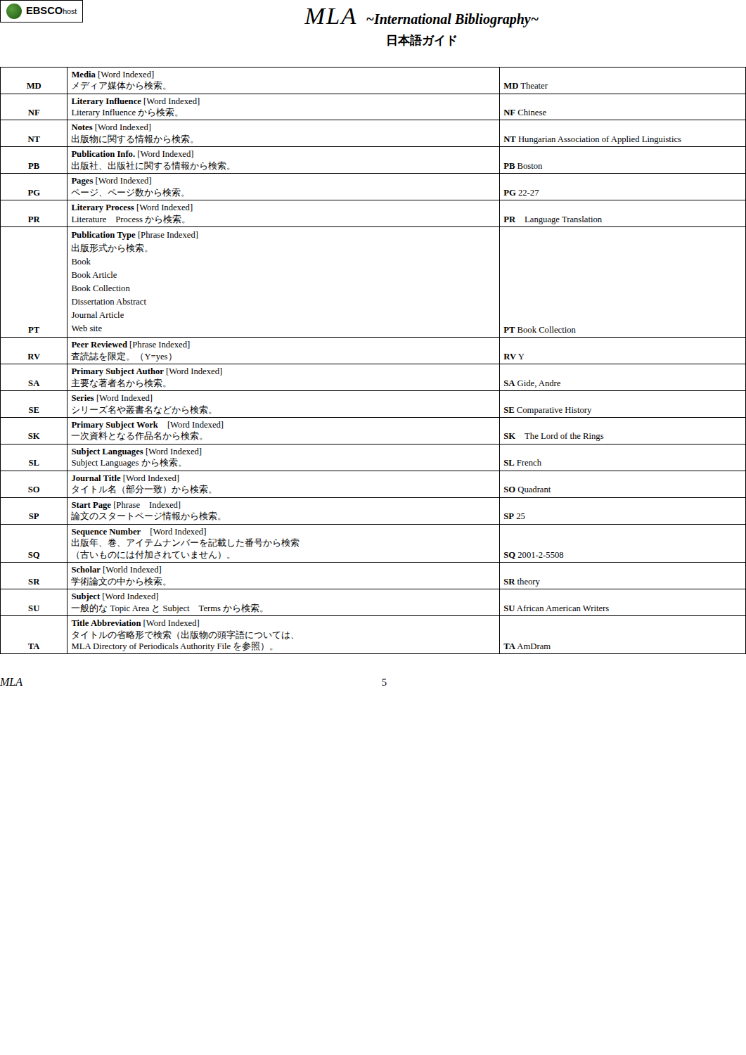EBSCOhost
MLA~International Bibliography~
日本語ガイド
| MD | Media [Word Indexed] メディア媒体から検索。 | MD Theater |
| NF | Literary Influence [Word Indexed] Literary Influence から検索。 | NF Chinese |
| NT | Notes [Word Indexed] 出版物に関する情報から検索。 | NT Hungarian Association of Applied Linguistics |
| PB | Publication Info. [Word Indexed] 出版社、出版社に関する情報から検索。 | PB Boston |
| PG | Pages [Word Indexed] ページ、ページ数から検索。 | PG 22-27 |
| PR | Literary Process [Word Indexed] Literature Process から検索。 | PR Language Translation |
| PT | Publication Type [Phrase Indexed] 出版形式から検索。 Book Book Article Book Collection Dissertation Abstract Journal Article Web site | PT Book Collection |
| RV | Peer Reviewed [Phrase Indexed] 査読誌を限定。（Y=yes） | RV Y |
| SA | Primary Subject Author [Word Indexed] 主要な著者名から検索。 | SA Gide, Andre |
| SE | Series [Word Indexed] シリーズ名や叢書名などから検索。 | SE Comparative History |
| SK | Primary Subject Work [Word Indexed] 一次資料となる作品名から検索。 | SK The Lord of the Rings |
| SL | Subject Languages [Word Indexed] Subject Languages から検索。 | SL French |
| SO | Journal Title [Word Indexed] タイトル名（部分一致）から検索。 | SO Quadrant |
| SP | Start Page [Phrase Indexed] 論文のスタートページ情報から検索。 | SP 25 |
| SQ | Sequence Number [Word Indexed] 出版年、巻、アイテムナンバーを記載した番号から検索 （古いものには付加されていません）。 | SQ 2001-2-5508 |
| SR | Scholar [World Indexed] 学術論文の中から検索。 | SR theory |
| SU | Subject [Word Indexed] 一般的な Topic Area と Subject Terms から検索。 | SU African American Writers |
| TA | Title Abbreviation [Word Indexed] タイトルの省略形で検索（出版物の頭字語については、 MLA Directory of Periodicals Authority File を参照）。 | TA AmDram |
MLA
5